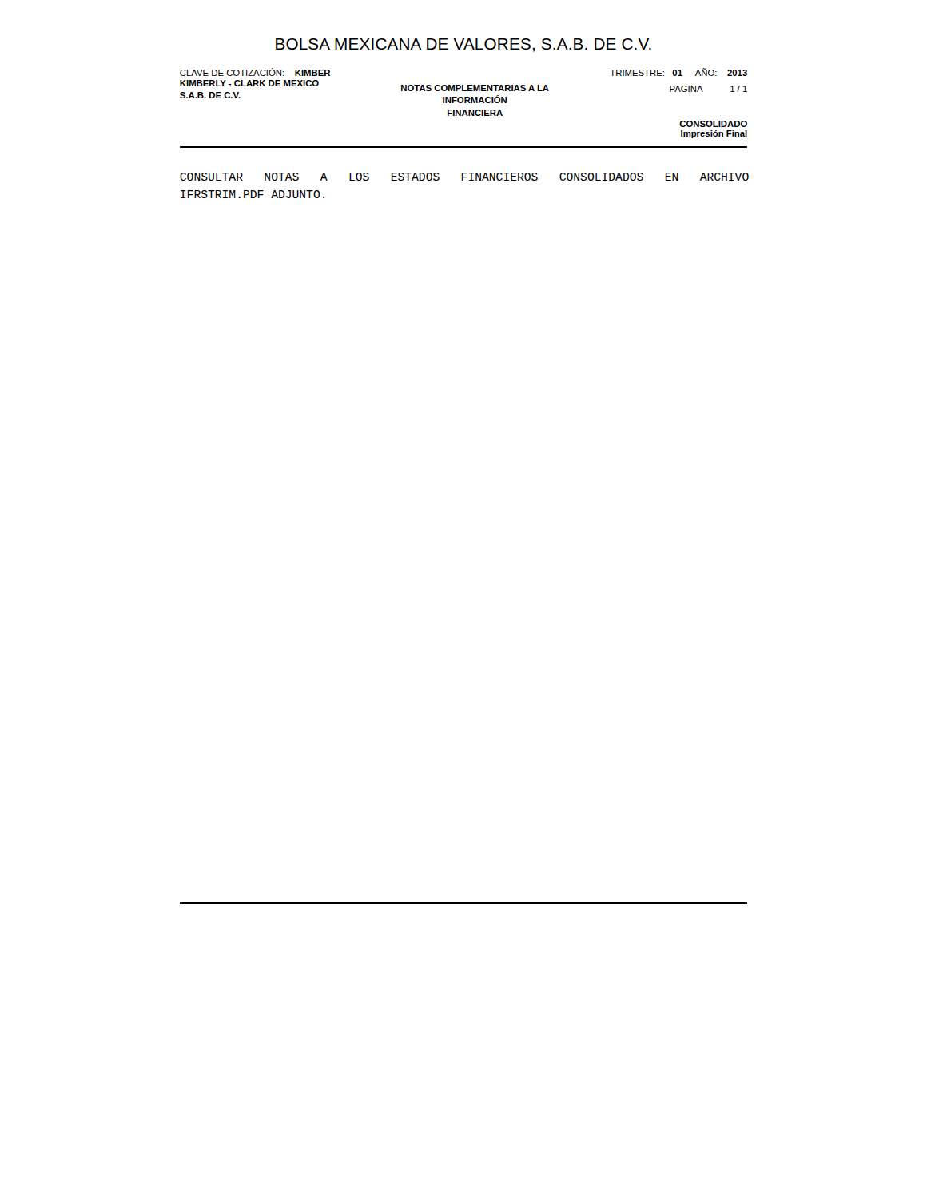BOLSA MEXICANA DE VALORES, S.A.B. DE C.V.
| CLAVE DE COTIZACIÓN: KIMBER | | TRIMESTRE: 01 AÑO: 2013 |
| KIMBERLY - CLARK DE MEXICO S.A.B. DE C.V. | NOTAS COMPLEMENTARIAS A LA INFORMACIÓN FINANCIERA | PAGINA 1 / 1 |
| | | CONSOLIDADO |
| | | Impresión Final |
CONSULTAR NOTAS A LOS ESTADOS FINANCIEROS CONSOLIDADOS EN ARCHIVO IFRSTRIM.PDF ADJUNTO.